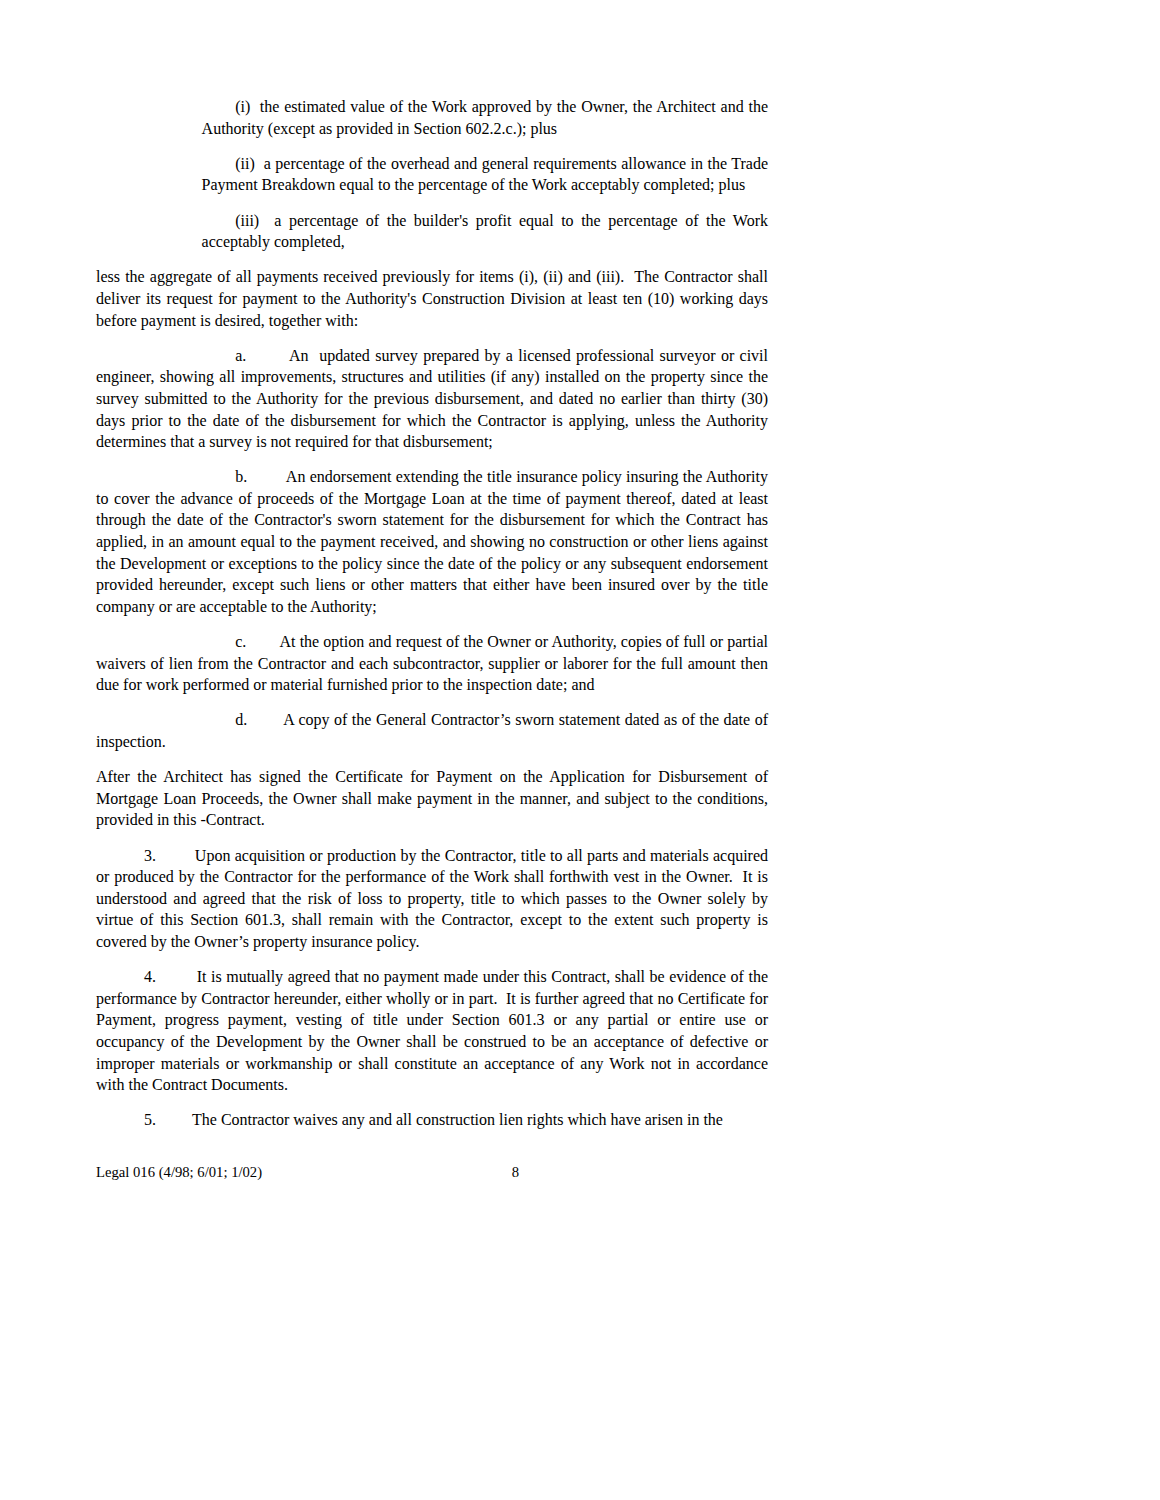(i) the estimated value of the Work approved by the Owner, the Architect and the Authority (except as provided in Section 602.2.c.); plus
(ii) a percentage of the overhead and general requirements allowance in the Trade Payment Breakdown equal to the percentage of the Work acceptably completed; plus
(iii) a percentage of the builder's profit equal to the percentage of the Work acceptably completed,
less the aggregate of all payments received previously for items (i), (ii) and (iii). The Contractor shall deliver its request for payment to the Authority's Construction Division at least ten (10) working days before payment is desired, together with:
a. An updated survey prepared by a licensed professional surveyor or civil engineer, showing all improvements, structures and utilities (if any) installed on the property since the survey submitted to the Authority for the previous disbursement, and dated no earlier than thirty (30) days prior to the date of the disbursement for which the Contractor is applying, unless the Authority determines that a survey is not required for that disbursement;
b. An endorsement extending the title insurance policy insuring the Authority to cover the advance of proceeds of the Mortgage Loan at the time of payment thereof, dated at least through the date of the Contractor's sworn statement for the disbursement for which the Contract has applied, in an amount equal to the payment received, and showing no construction or other liens against the Development or exceptions to the policy since the date of the policy or any subsequent endorsement provided hereunder, except such liens or other matters that either have been insured over by the title company or are acceptable to the Authority;
c. At the option and request of the Owner or Authority, copies of full or partial waivers of lien from the Contractor and each subcontractor, supplier or laborer for the full amount then due for work performed or material furnished prior to the inspection date; and
d. A copy of the General Contractor’s sworn statement dated as of the date of inspection.
After the Architect has signed the Certificate for Payment on the Application for Disbursement of Mortgage Loan Proceeds, the Owner shall make payment in the manner, and subject to the conditions, provided in this -Contract.
3. Upon acquisition or production by the Contractor, title to all parts and materials acquired or produced by the Contractor for the performance of the Work shall forthwith vest in the Owner. It is understood and agreed that the risk of loss to property, title to which passes to the Owner solely by virtue of this Section 601.3, shall remain with the Contractor, except to the extent such property is covered by the Owner’s property insurance policy.
4. It is mutually agreed that no payment made under this Contract, shall be evidence of the performance by Contractor hereunder, either wholly or in part. It is further agreed that no Certificate for Payment, progress payment, vesting of title under Section 601.3 or any partial or entire use or occupancy of the Development by the Owner shall be construed to be an acceptance of defective or improper materials or workmanship or shall constitute an acceptance of any Work not in accordance with the Contract Documents.
5. The Contractor waives any and all construction lien rights which have arisen in the
Legal 016 (4/98; 6/01; 1/02)8